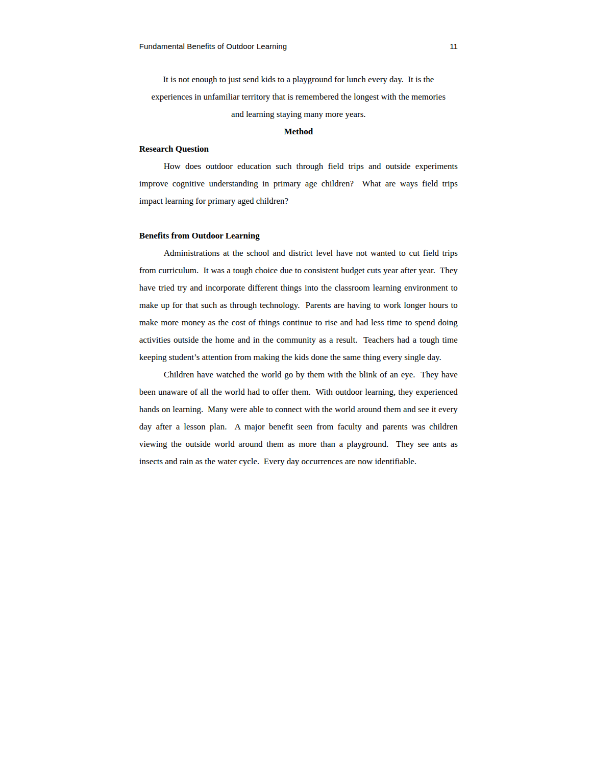Fundamental Benefits of Outdoor Learning 11
It is not enough to just send kids to a playground for lunch every day. It is the experiences in unfamiliar territory that is remembered the longest with the memories and learning staying many more years.
Method
Research Question
How does outdoor education such through field trips and outside experiments improve cognitive understanding in primary age children? What are ways field trips impact learning for primary aged children?
Benefits from Outdoor Learning
Administrations at the school and district level have not wanted to cut field trips from curriculum. It was a tough choice due to consistent budget cuts year after year. They have tried try and incorporate different things into the classroom learning environment to make up for that such as through technology. Parents are having to work longer hours to make more money as the cost of things continue to rise and had less time to spend doing activities outside the home and in the community as a result. Teachers had a tough time keeping student’s attention from making the kids done the same thing every single day.
Children have watched the world go by them with the blink of an eye. They have been unaware of all the world had to offer them. With outdoor learning, they experienced hands on learning. Many were able to connect with the world around them and see it every day after a lesson plan. A major benefit seen from faculty and parents was children viewing the outside world around them as more than a playground. They see ants as insects and rain as the water cycle. Every day occurrences are now identifiable.